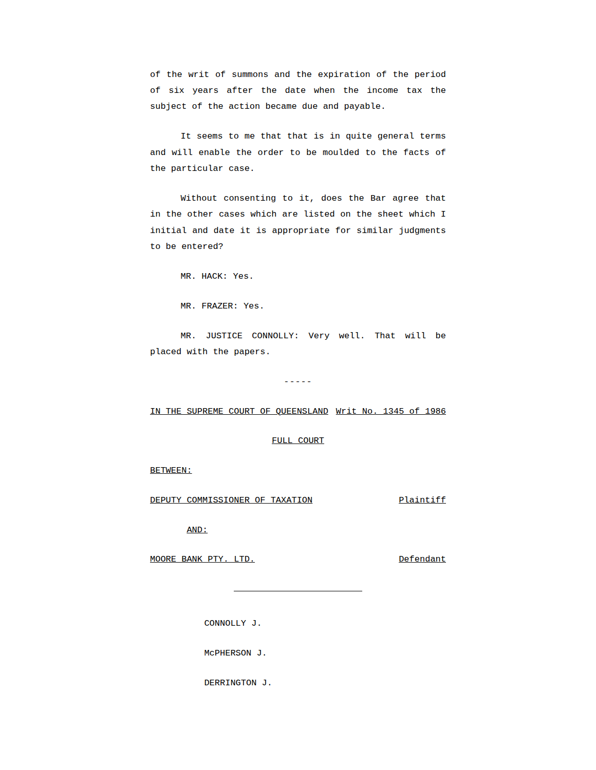of the writ of summons and the expiration of the period of six years after the date when the income tax the subject of the action became due and payable.
It seems to me that that is in quite general terms and will enable the order to be moulded to the facts of the particular case.
Without consenting to it, does the Bar agree that in the other cases which are listed on the sheet which I initial and date it is appropriate for similar judgments to be entered?
MR. HACK: Yes.
MR. FRAZER: Yes.
MR. JUSTICE CONNOLLY: Very well. That will be placed with the papers.
-----
IN THE SUPREME COURT OF QUEENSLAND Writ No. 1345 of 1986
FULL COURT
BETWEEN:
DEPUTY COMMISSIONER OF TAXATION Plaintiff
AND:
MOORE BANK PTY. LTD. Defendant
CONNOLLY J.
McPHERSON J.
DERRINGTON J.